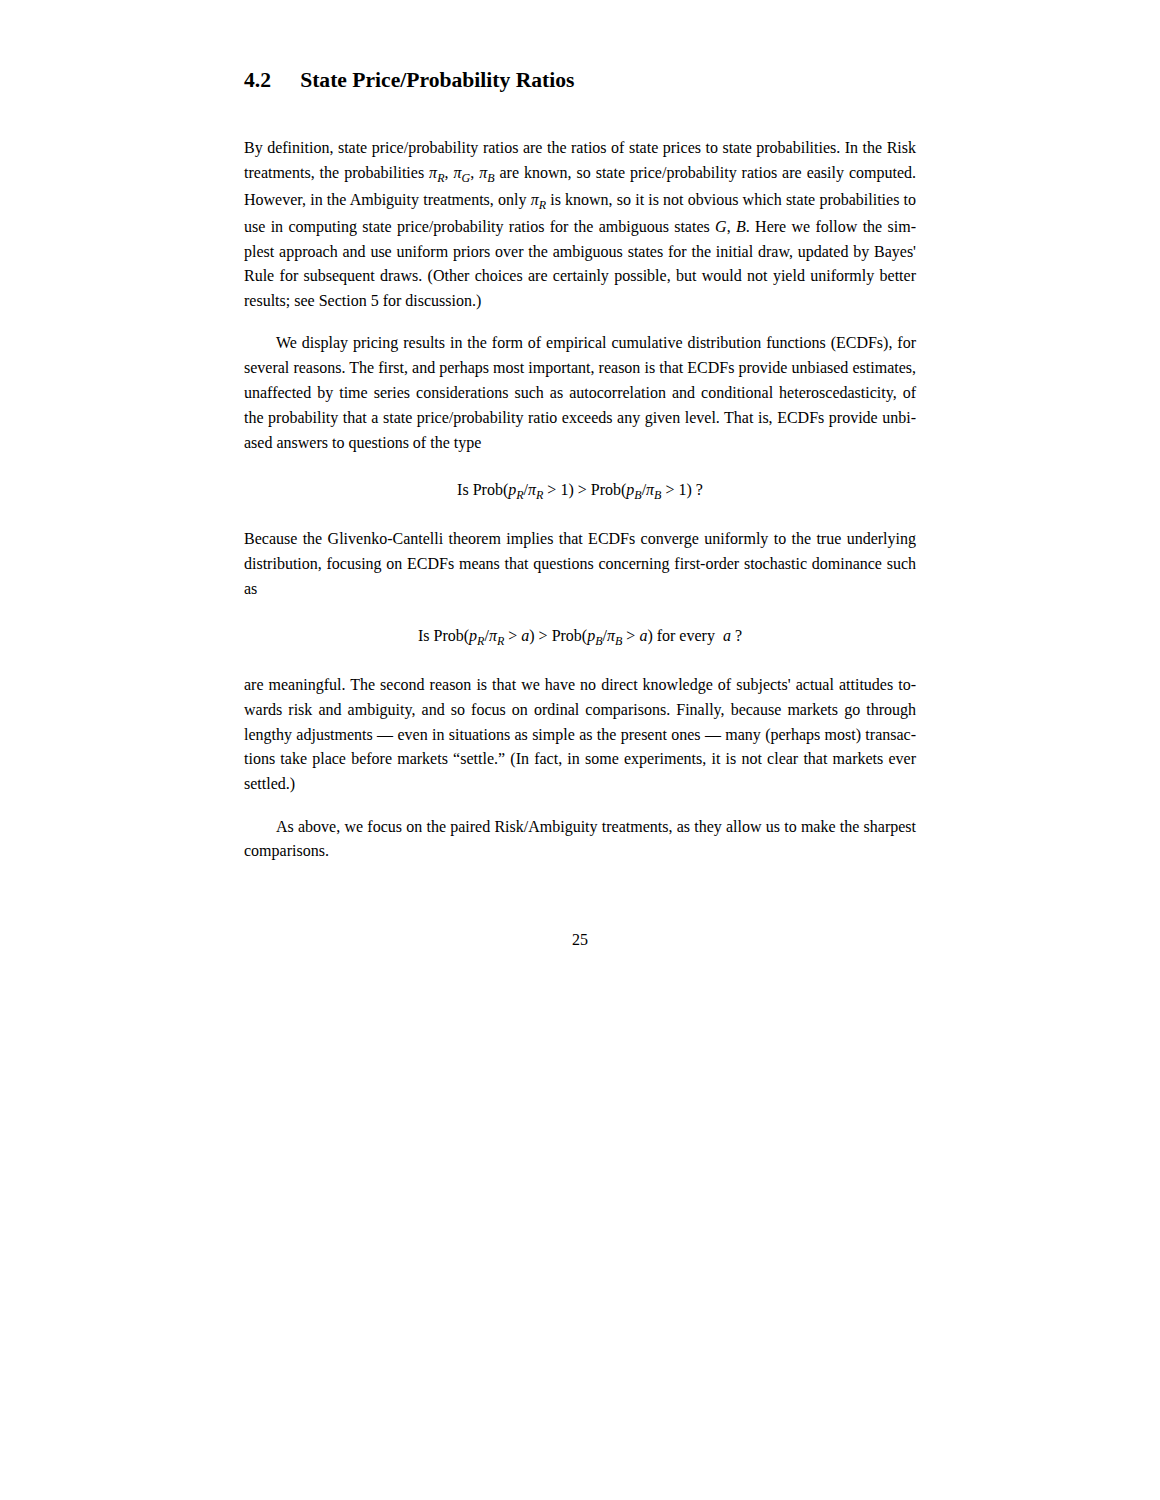4.2 State Price/Probability Ratios
By definition, state price/probability ratios are the ratios of state prices to state probabilities. In the Risk treatments, the probabilities πR, πG, πB are known, so state price/probability ratios are easily computed. However, in the Ambiguity treatments, only πR is known, so it is not obvious which state probabilities to use in computing state price/probability ratios for the ambiguous states G, B. Here we follow the simplest approach and use uniform priors over the ambiguous states for the initial draw, updated by Bayes' Rule for subsequent draws. (Other choices are certainly possible, but would not yield uniformly better results; see Section 5 for discussion.)
We display pricing results in the form of empirical cumulative distribution functions (ECDFs), for several reasons. The first, and perhaps most important, reason is that ECDFs provide unbiased estimates, unaffected by time series considerations such as autocorrelation and conditional heteroscedasticity, of the probability that a state price/probability ratio exceeds any given level. That is, ECDFs provide unbiased answers to questions of the type
Is Prob(pR/πR > 1) > Prob(pB/πB > 1) ?
Because the Glivenko-Cantelli theorem implies that ECDFs converge uniformly to the true underlying distribution, focusing on ECDFs means that questions concerning first-order stochastic dominance such as
Is Prob(pR/πR > a) > Prob(pB/πB > a) for every a ?
are meaningful. The second reason is that we have no direct knowledge of subjects' actual attitudes towards risk and ambiguity, and so focus on ordinal comparisons. Finally, because markets go through lengthy adjustments — even in situations as simple as the present ones — many (perhaps most) transactions take place before markets “settle.” (In fact, in some experiments, it is not clear that markets ever settled.)
As above, we focus on the paired Risk/Ambiguity treatments, as they allow us to make the sharpest comparisons.
25